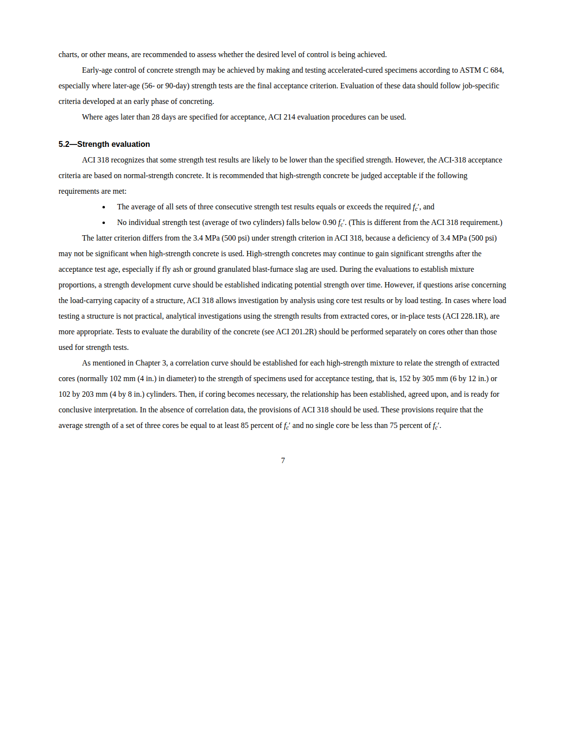charts, or other means, are recommended to assess whether the desired level of control is being achieved.
Early-age control of concrete strength may be achieved by making and testing accelerated-cured specimens according to ASTM C 684, especially where later-age (56- or 90-day) strength tests are the final acceptance criterion. Evaluation of these data should follow job-specific criteria developed at an early phase of concreting.
Where ages later than 28 days are specified for acceptance, ACI 214 evaluation procedures can be used.
5.2—Strength evaluation
ACI 318 recognizes that some strength test results are likely to be lower than the specified strength. However, the ACI-318 acceptance criteria are based on normal-strength concrete. It is recommended that high-strength concrete be judged acceptable if the following requirements are met:
The average of all sets of three consecutive strength test results equals or exceeds the required fc′, and
No individual strength test (average of two cylinders) falls below 0.90 fc′. (This is different from the ACI 318 requirement.)
The latter criterion differs from the 3.4 MPa (500 psi) under strength criterion in ACI 318, because a deficiency of 3.4 MPa (500 psi) may not be significant when high-strength concrete is used. High-strength concretes may continue to gain significant strengths after the acceptance test age, especially if fly ash or ground granulated blast-furnace slag are used. During the evaluations to establish mixture proportions, a strength development curve should be established indicating potential strength over time. However, if questions arise concerning the load-carrying capacity of a structure, ACI 318 allows investigation by analysis using core test results or by load testing. In cases where load testing a structure is not practical, analytical investigations using the strength results from extracted cores, or in-place tests (ACI 228.1R), are more appropriate. Tests to evaluate the durability of the concrete (see ACI 201.2R) should be performed separately on cores other than those used for strength tests.
As mentioned in Chapter 3, a correlation curve should be established for each high-strength mixture to relate the strength of extracted cores (normally 102 mm (4 in.) in diameter) to the strength of specimens used for acceptance testing, that is, 152 by 305 mm (6 by 12 in.) or 102 by 203 mm (4 by 8 in.) cylinders. Then, if coring becomes necessary, the relationship has been established, agreed upon, and is ready for conclusive interpretation. In the absence of correlation data, the provisions of ACI 318 should be used. These provisions require that the average strength of a set of three cores be equal to at least 85 percent of fc′ and no single core be less than 75 percent of fc′.
7